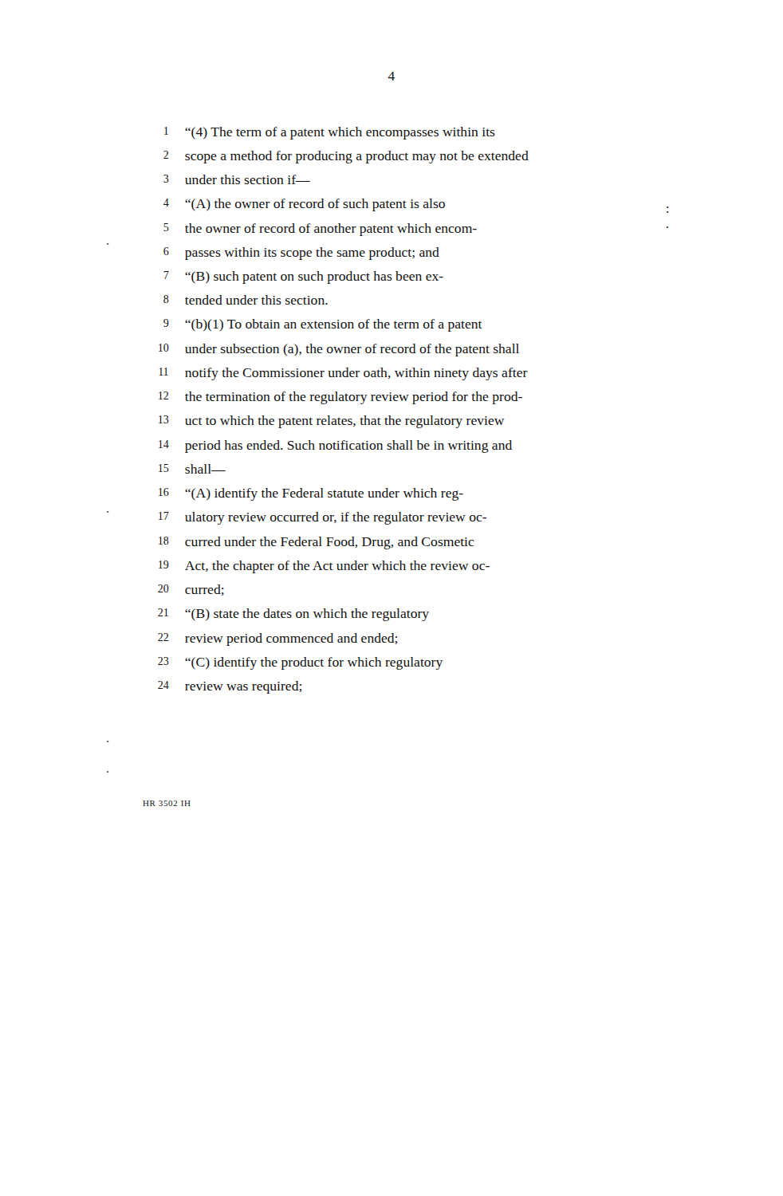4
:.
.
.
.
.
“(4) The term of a patent which encompasses within its
scope a method for producing a product may not be extended
under this section if—
“(A) the owner of record of such patent is also
the owner of record of another patent which encom-
passes within its scope the same product; and
“(B) such patent on such product has been ex-
tended under this section.
“(b)(1) To obtain an extension of the term of a patent
under subsection (a), the owner of record of the patent shall
notify the Commissioner under oath, within ninety days after
the termination of the regulatory review period for the prod-
uct to which the patent relates, that the regulatory review
period has ended. Such notification shall be in writing and
shall—
“(A) identify the Federal statute under which reg-
ulatory review occurred or, if the regulator review oc-
curred under the Federal Food, Drug, and Cosmetic
Act, the chapter of the Act under which the review oc-
curred;
“(B) state the dates on which the regulatory
review period commenced and ended;
“(C) identify the product for which regulatory
review was required;
HR 3502 IH